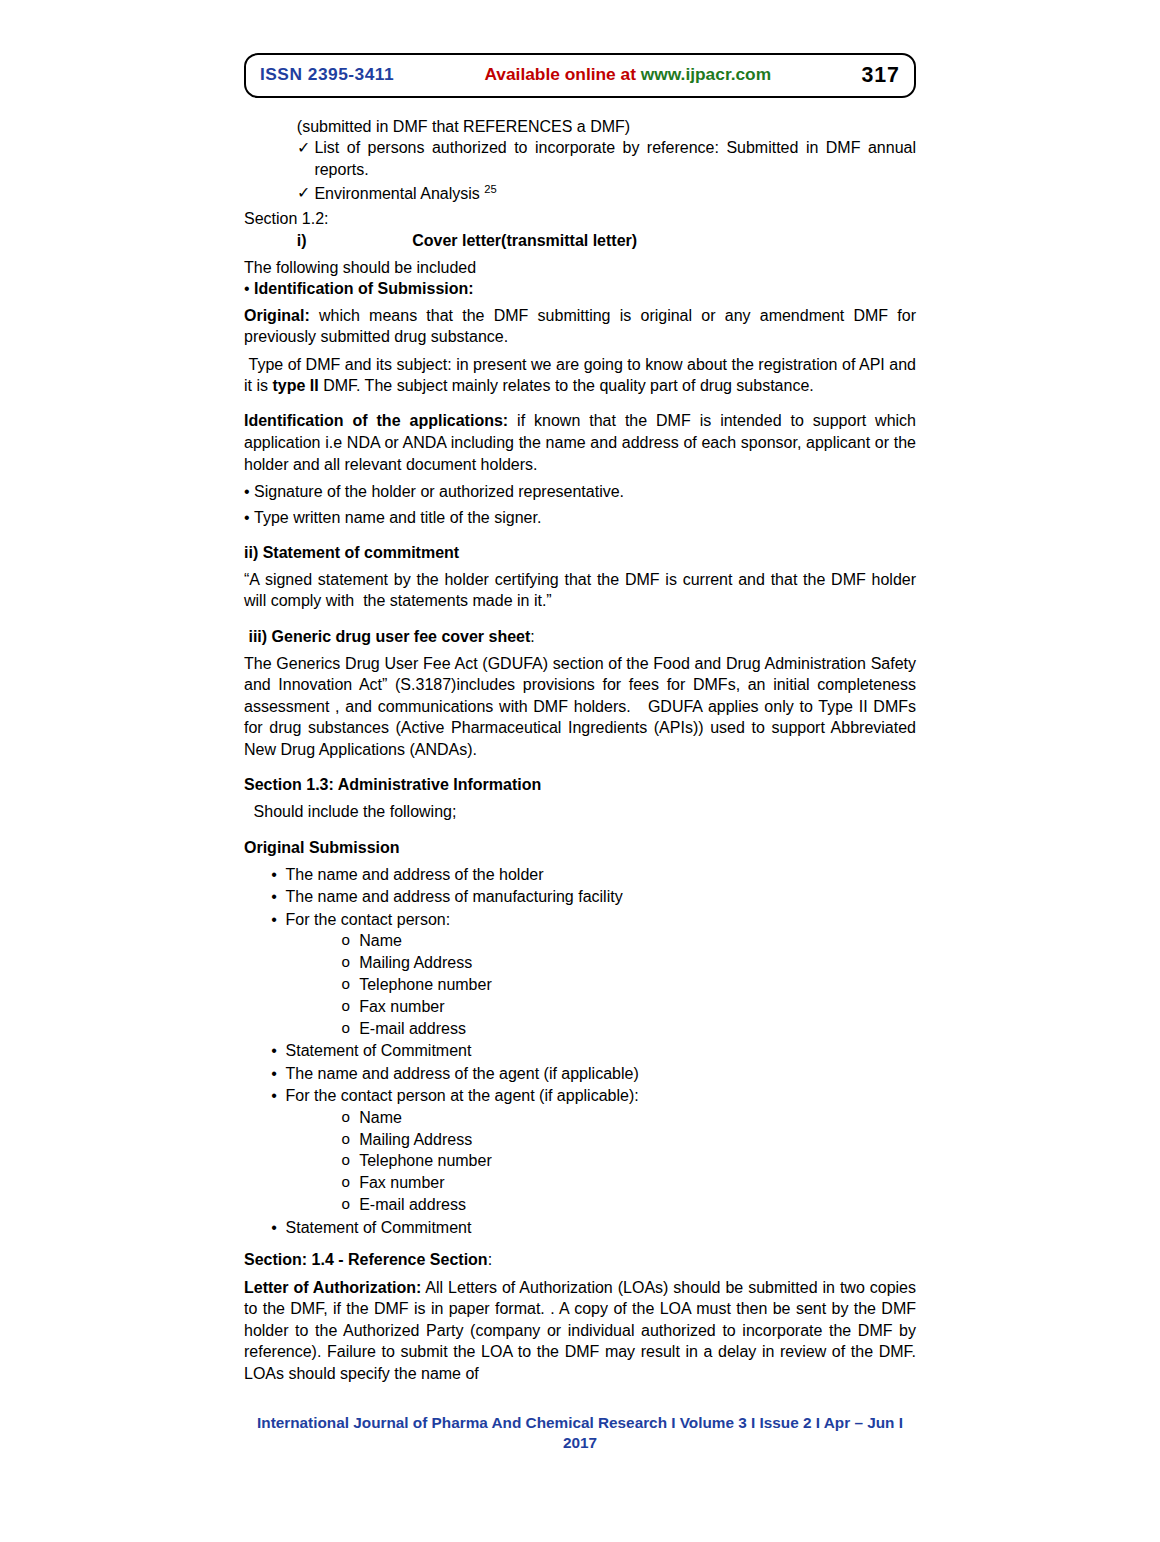ISSN 2395-3411 Available online at www.ijpacr.com 317
(submitted in DMF that REFERENCES a DMF)
List of persons authorized to incorporate by reference: Submitted in DMF annual reports.
Environmental Analysis 25
Section 1.2:
i) Cover letter(transmittal letter)
The following should be included
Identification of Submission:
Original: which means that the DMF submitting is original or any amendment DMF for previously submitted drug substance.
Type of DMF and its subject: in present we are going to know about the registration of API and it is type II DMF. The subject mainly relates to the quality part of drug substance.
Identification of the applications: if known that the DMF is intended to support which application i.e NDA or ANDA including the name and address of each sponsor, applicant or the holder and all relevant document holders.
Signature of the holder or authorized representative.
Type written name and title of the signer.
ii) Statement of commitment
“A signed statement by the holder certifying that the DMF is current and that the DMF holder will comply with the statements made in it.”
iii) Generic drug user fee cover sheet:
The Generics Drug User Fee Act (GDUFA) section of the Food and Drug Administration Safety and Innovation Act” (S.3187)includes provisions for fees for DMFs, an initial completeness assessment , and communications with DMF holders. GDUFA applies only to Type II DMFs for drug substances (Active Pharmaceutical Ingredients (APIs)) used to support Abbreviated New Drug Applications (ANDAs).
Section 1.3: Administrative Information
Should include the following;
Original Submission
The name and address of the holder
The name and address of manufacturing facility
For the contact person:
Name
Mailing Address
Telephone number
Fax number
E-mail address
Statement of Commitment
The name and address of the agent (if applicable)
For the contact person at the agent (if applicable):
Name
Mailing Address
Telephone number
Fax number
E-mail address
Statement of Commitment
Section: 1.4 - Reference Section:
Letter of Authorization: All Letters of Authorization (LOAs) should be submitted in two copies to the DMF, if the DMF is in paper format. . A copy of the LOA must then be sent by the DMF holder to the Authorized Party (company or individual authorized to incorporate the DMF by reference). Failure to submit the LOA to the DMF may result in a delay in review of the DMF. LOAs should specify the name of
International Journal of Pharma And Chemical Research I Volume 3 I Issue 2 I Apr – Jun I 2017